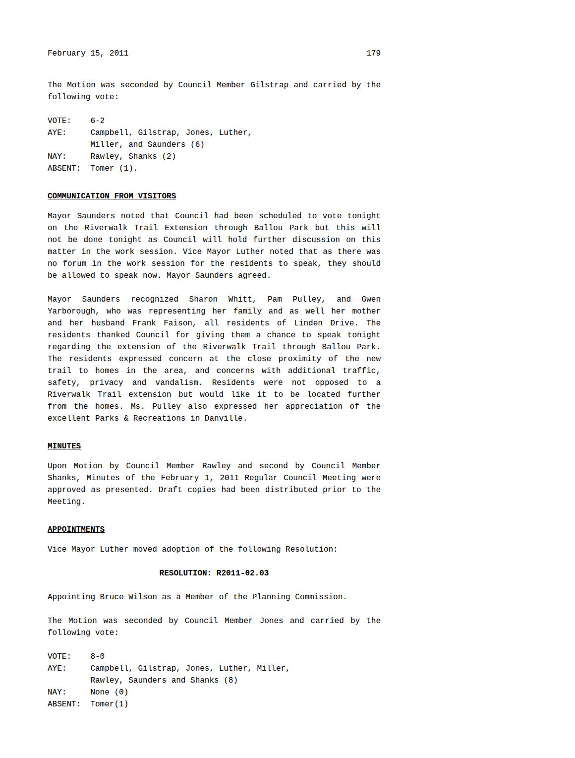February 15, 2011 179
The Motion was seconded by Council Member Gilstrap and carried by the following vote:
VOTE: 6-2 AYE: Campbell, Gilstrap, Jones, Luther, Miller, and Saunders (6) NAY: Rawley, Shanks (2) ABSENT: Tomer (1).
COMMUNICATION FROM VISITORS
Mayor Saunders noted that Council had been scheduled to vote tonight on the Riverwalk Trail Extension through Ballou Park but this will not be done tonight as Council will hold further discussion on this matter in the work session. Vice Mayor Luther noted that as there was no forum in the work session for the residents to speak, they should be allowed to speak now. Mayor Saunders agreed.
Mayor Saunders recognized Sharon Whitt, Pam Pulley, and Gwen Yarborough, who was representing her family and as well her mother and her husband Frank Faison, all residents of Linden Drive. The residents thanked Council for giving them a chance to speak tonight regarding the extension of the Riverwalk Trail through Ballou Park. The residents expressed concern at the close proximity of the new trail to homes in the area, and concerns with additional traffic, safety, privacy and vandalism. Residents were not opposed to a Riverwalk Trail extension but would like it to be located further from the homes. Ms. Pulley also expressed her appreciation of the excellent Parks & Recreations in Danville.
MINUTES
Upon Motion by Council Member Rawley and second by Council Member Shanks, Minutes of the February 1, 2011 Regular Council Meeting were approved as presented. Draft copies had been distributed prior to the Meeting.
APPOINTMENTS
Vice Mayor Luther moved adoption of the following Resolution:
RESOLUTION: R2011-02.03
Appointing Bruce Wilson as a Member of the Planning Commission.
The Motion was seconded by Council Member Jones and carried by the following vote:
VOTE: 8-0 AYE: Campbell, Gilstrap, Jones, Luther, Miller, Rawley, Saunders and Shanks (8) NAY: None (0) ABSENT: Tomer(1)